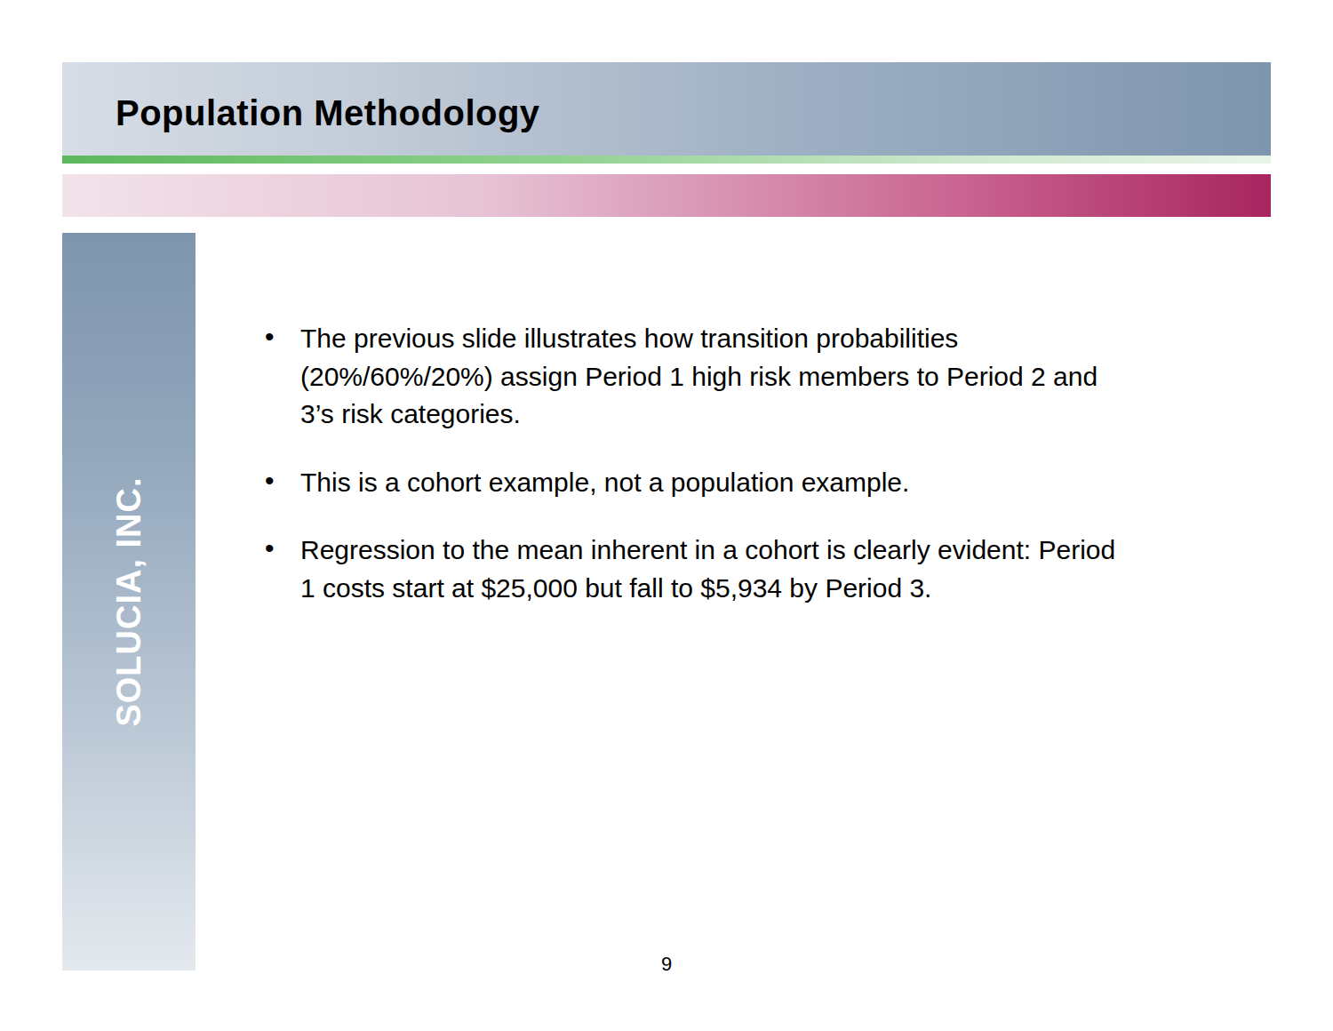Population Methodology
SOLUCIA, INC.
The previous slide illustrates how transition probabilities (20%/60%/20%) assign Period 1 high risk members to Period 2 and 3’s risk categories.
This is a cohort example, not a population example.
Regression to the mean inherent in a cohort is clearly evident: Period 1 costs start at $25,000 but fall to $5,934 by Period 3.
9